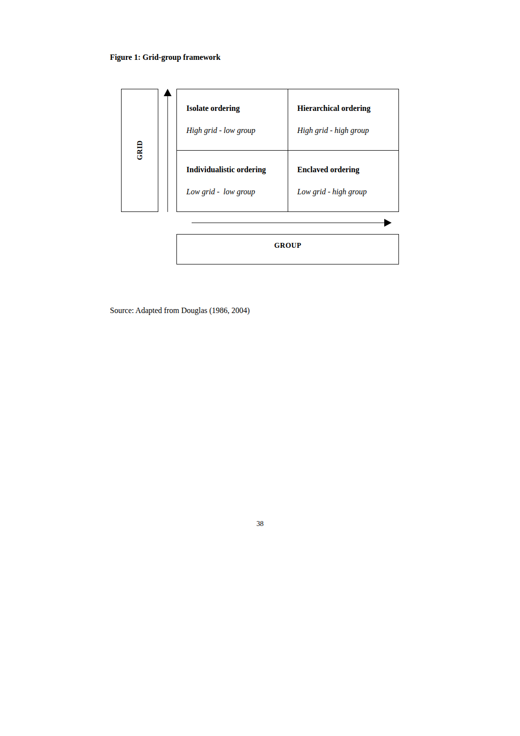Figure 1: Grid-group framework
GRID
| Isolate ordering High grid - low group | Hierarchical ordering High grid - high group |
| Individualistic ordering Low grid - low group | Enclaved ordering Low grid - high group |
GROUP
Source: Adapted from Douglas (1986, 2004)
38